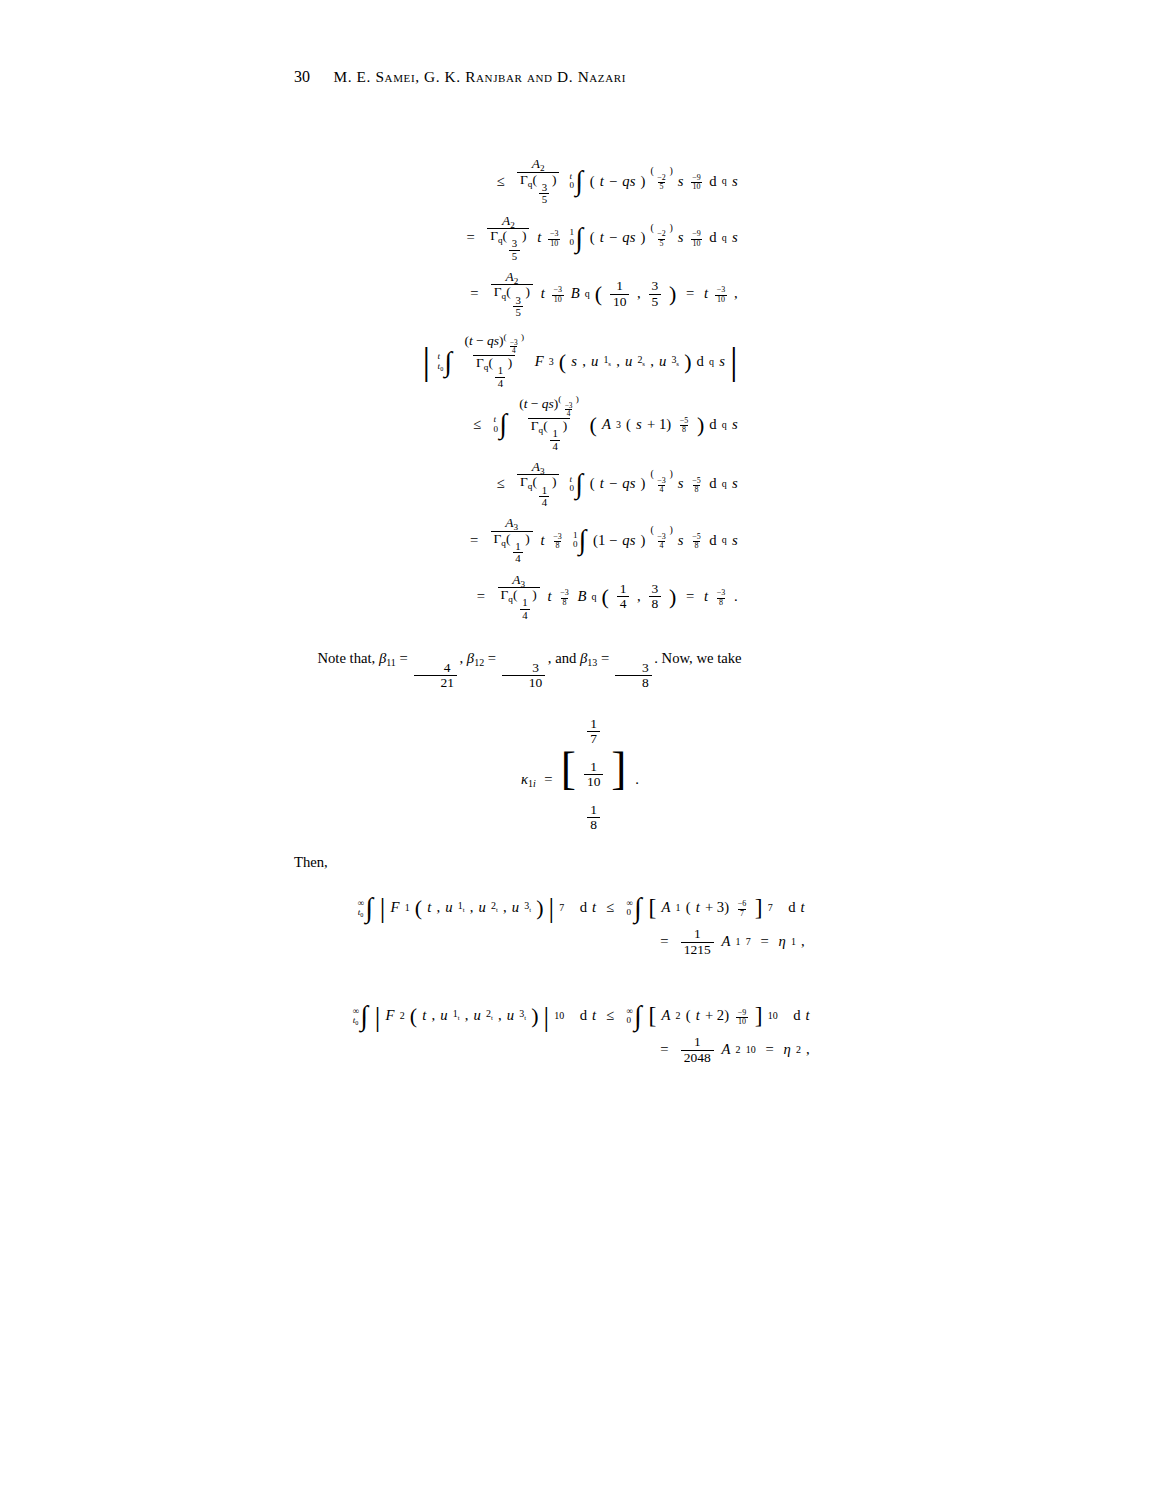30 M. E. Samei, G. K. Ranjbar and D. Nazari
≤ A2 Γq(35) t 0∫ (t − qs)(−25)s−910 dqs
= A2 Γq(35) t−310 10∫ (t − qs)(−25)s−910 dqs
= A2 Γq(35) t−310 Bq ( 110, 35 ) = t−310,
| tt0∫ (t − qs)(−34) Γq(14) F3 (s, u1s, u2s, u3s) dqs |
≤ t 0∫ (t − qs)(−34) Γq(14) ( A3(s + 1)−58 ) dqs
≤ A3 Γq(14) t 0∫ (t − qs)(−34)s−58 dqs
= A3 Γq(14) t−38 10∫ (1 − qs)(−34)s−58 dqs
= A3 Γq(14) t−38 Bq ( 14, 38 ) = t−38.
Note that, β11 = 421, β12 = 310, and β13 = 38. Now, we take
κ1i = [ 17 110 18 ] .
Then,
∞t0∫ |F1 (t, u1t, u2t, u3t)|7 dt ≤ ∞0∫ [ A1(t + 3)−67 ]7 dt
= 11215 A17 = η1,
∞t0∫ |F2 (t, u1t, u2t, u3t)|10 dt ≤ ∞0∫ [ A2(t + 2)−910 ]10 dt
= 12048 A210 = η2,